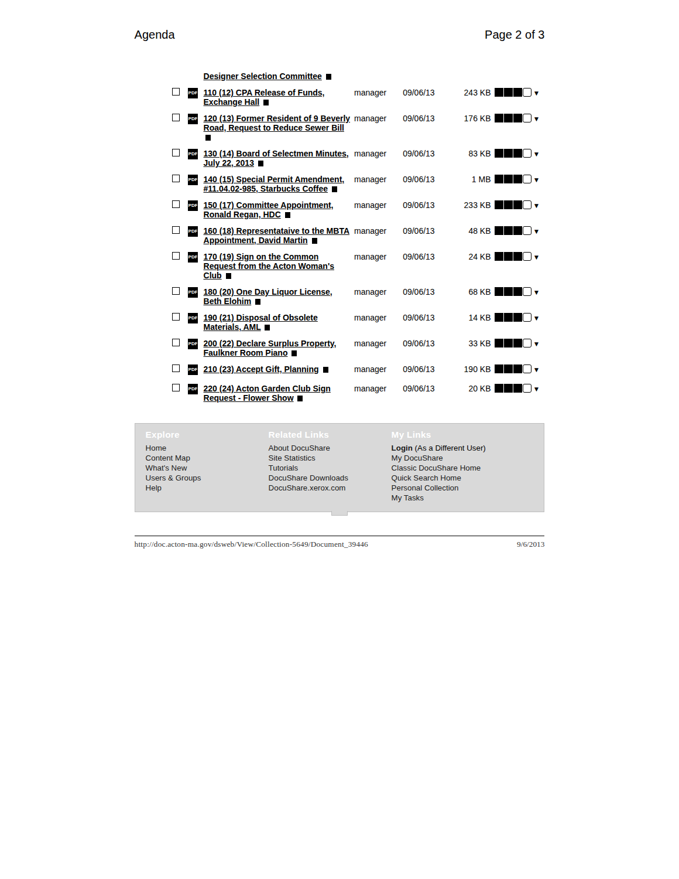Agenda
Page 2 of 3
| | | Designer Selection Committee | | | | |
| | PDF | 110 (12) CPA Release of Funds, Exchange Hall | manager | 09/06/13 | 243 KB | ▼ |
| | PDF | 120 (13) Former Resident of 9 Beverly Road, Request to Reduce Sewer Bill | manager | 09/06/13 | 176 KB | ▼ |
| | PDF | 130 (14) Board of Selectmen Minutes, July 22, 2013 | manager | 09/06/13 | 83 KB | ▼ |
| | PDF | 140 (15) Special Permit Amendment, #11.04.02-985, Starbucks Coffee | manager | 09/06/13 | 1 MB | ▼ |
| | PDF | 150 (17) Committee Appointment, Ronald Regan, HDC | manager | 09/06/13 | 233 KB | ▼ |
| | PDF | 160 (18) Representataive to the MBTA Appointment, David Martin | manager | 09/06/13 | 48 KB | ▼ |
| | PDF | 170 (19) Sign on the Common Request from the Acton Woman's Club | manager | 09/06/13 | 24 KB | ▼ |
| | PDF | 180 (20) One Day Liquor License, Beth Elohim | manager | 09/06/13 | 68 KB | ▼ |
| | PDF | 190 (21) Disposal of Obsolete Materials, AML | manager | 09/06/13 | 14 KB | ▼ |
| | PDF | 200 (22) Declare Surplus Property, Faulkner Room Piano | manager | 09/06/13 | 33 KB | ▼ |
| | PDF | 210 (23) Accept Gift, Planning | manager | 09/06/13 | 190 KB | ▼ |
| | PDF | 220 (24) Acton Garden Club Sign Request - Flower Show | manager | 09/06/13 | 20 KB | ▼ |
Explore
Home
Content Map
What's New
Users & Groups
Help
Related Links
About DocuShare
Site Statistics
Tutorials
DocuShare Downloads
DocuShare.xerox.com
My Links
Login (As a Different User)
My DocuShare
Classic DocuShare Home
Quick Search Home
Personal Collection
My Tasks
http://doc.acton-ma.gov/dsweb/View/Collection-5649/Document_39446 9/6/2013